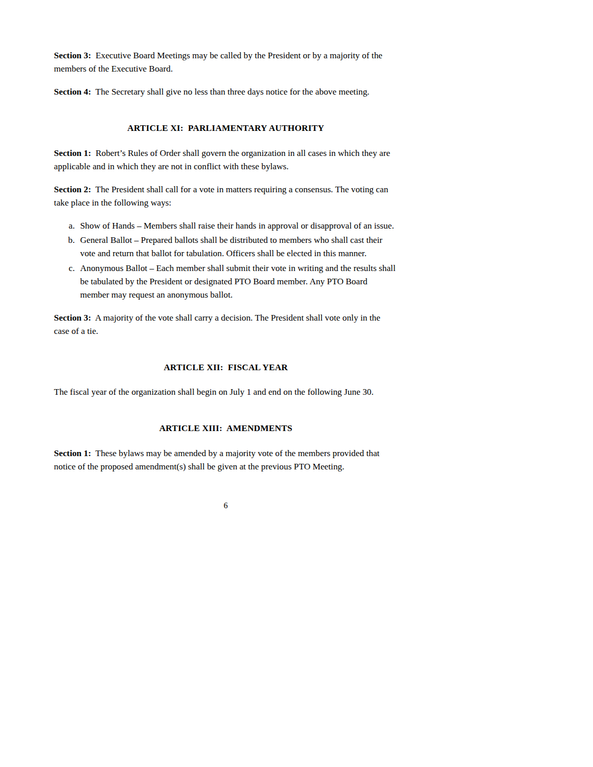Section 3: Executive Board Meetings may be called by the President or by a majority of the members of the Executive Board.
Section 4: The Secretary shall give no less than three days notice for the above meeting.
ARTICLE XI: PARLIAMENTARY AUTHORITY
Section 1: Robert’s Rules of Order shall govern the organization in all cases in which they are applicable and in which they are not in conflict with these bylaws.
Section 2: The President shall call for a vote in matters requiring a consensus. The voting can take place in the following ways:
Show of Hands – Members shall raise their hands in approval or disapproval of an issue.
General Ballot – Prepared ballots shall be distributed to members who shall cast their vote and return that ballot for tabulation. Officers shall be elected in this manner.
Anonymous Ballot – Each member shall submit their vote in writing and the results shall be tabulated by the President or designated PTO Board member. Any PTO Board member may request an anonymous ballot.
Section 3: A majority of the vote shall carry a decision. The President shall vote only in the case of a tie.
ARTICLE XII: FISCAL YEAR
The fiscal year of the organization shall begin on July 1 and end on the following June 30.
ARTICLE XIII: AMENDMENTS
Section 1: These bylaws may be amended by a majority vote of the members provided that notice of the proposed amendment(s) shall be given at the previous PTO Meeting.
6